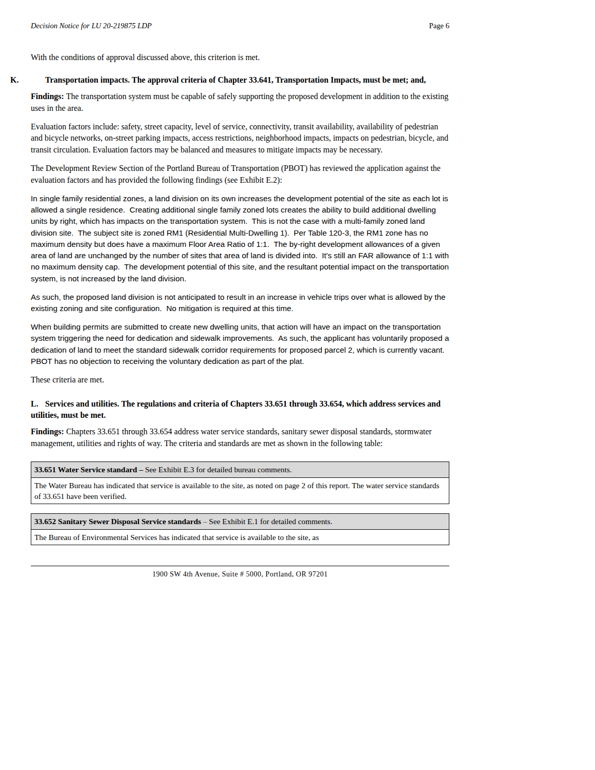Decision Notice for LU 20-219875 LDP Page 6
With the conditions of approval discussed above, this criterion is met.
K. Transportation impacts. The approval criteria of Chapter 33.641, Transportation Impacts, must be met; and,
Findings: The transportation system must be capable of safely supporting the proposed development in addition to the existing uses in the area.
Evaluation factors include: safety, street capacity, level of service, connectivity, transit availability, availability of pedestrian and bicycle networks, on-street parking impacts, access restrictions, neighborhood impacts, impacts on pedestrian, bicycle, and transit circulation. Evaluation factors may be balanced and measures to mitigate impacts may be necessary.
The Development Review Section of the Portland Bureau of Transportation (PBOT) has reviewed the application against the evaluation factors and has provided the following findings (see Exhibit E.2):
In single family residential zones, a land division on its own increases the development potential of the site as each lot is allowed a single residence. Creating additional single family zoned lots creates the ability to build additional dwelling units by right, which has impacts on the transportation system. This is not the case with a multi-family zoned land division site. The subject site is zoned RM1 (Residential Multi-Dwelling 1). Per Table 120-3, the RM1 zone has no maximum density but does have a maximum Floor Area Ratio of 1:1. The by-right development allowances of a given area of land are unchanged by the number of sites that area of land is divided into. It's still an FAR allowance of 1:1 with no maximum density cap. The development potential of this site, and the resultant potential impact on the transportation system, is not increased by the land division.
As such, the proposed land division is not anticipated to result in an increase in vehicle trips over what is allowed by the existing zoning and site configuration. No mitigation is required at this time.
When building permits are submitted to create new dwelling units, that action will have an impact on the transportation system triggering the need for dedication and sidewalk improvements. As such, the applicant has voluntarily proposed a dedication of land to meet the standard sidewalk corridor requirements for proposed parcel 2, which is currently vacant. PBOT has no objection to receiving the voluntary dedication as part of the plat.
These criteria are met.
L. Services and utilities. The regulations and criteria of Chapters 33.651 through 33.654, which address services and utilities, must be met.
Findings: Chapters 33.651 through 33.654 address water service standards, sanitary sewer disposal standards, stormwater management, utilities and rights of way. The criteria and standards are met as shown in the following table:
| 33.651 Water Service standard – See Exhibit E.3 for detailed bureau comments. |
| The Water Bureau has indicated that service is available to the site, as noted on page 2 of this report. The water service standards of 33.651 have been verified. |
| 33.652 Sanitary Sewer Disposal Service standards – See Exhibit E.1 for detailed comments. |
| The Bureau of Environmental Services has indicated that service is available to the site, as |
1900 SW 4th Avenue, Suite # 5000, Portland, OR 97201